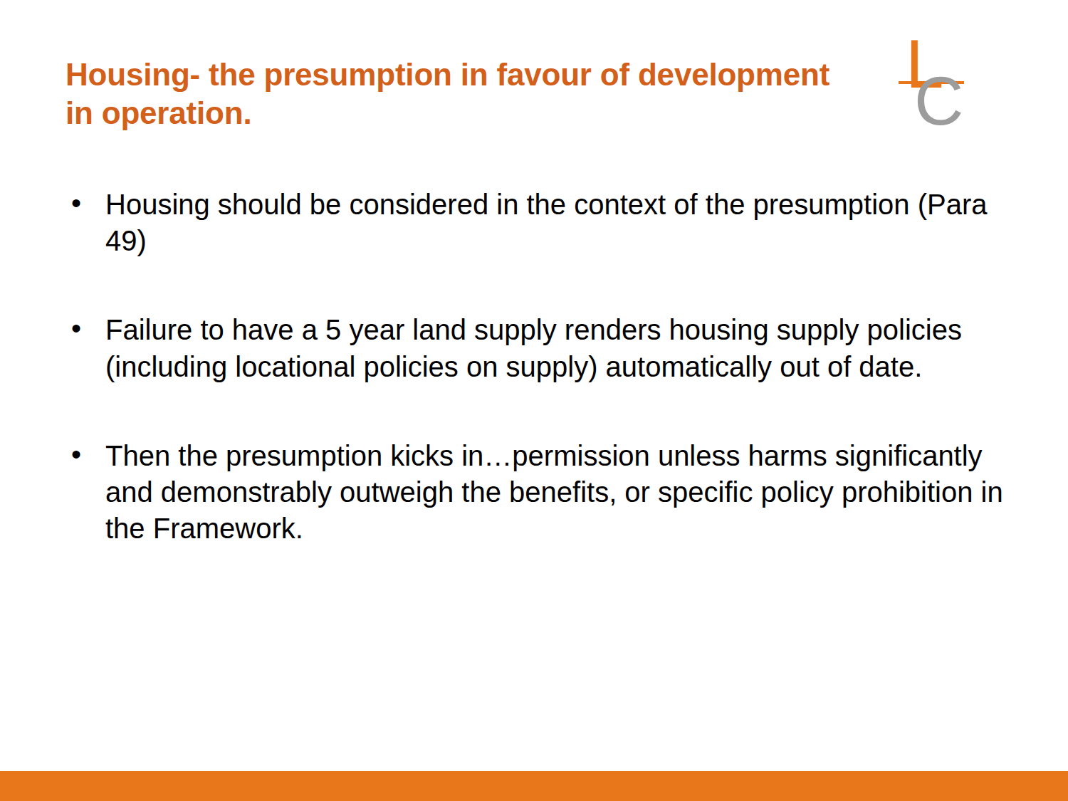L C
Housing- the presumption in favour of development in operation.
Housing should be considered in the context of the presumption (Para 49)
Failure to have a 5 year land supply renders housing supply policies (including locational policies on supply) automatically out of date.
Then the presumption kicks in…permission unless harms significantly and demonstrably outweigh the benefits, or specific policy prohibition in the Framework.